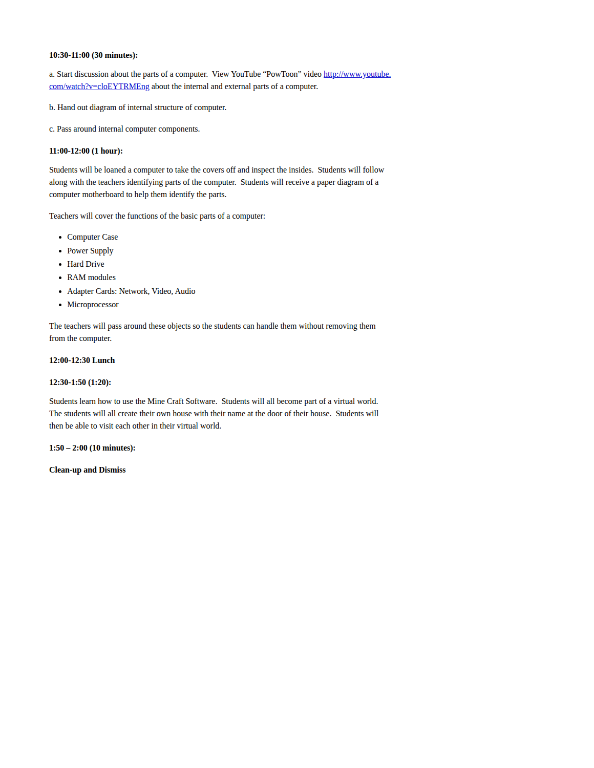10:30-11:00 (30 minutes):
a. Start discussion about the parts of a computer. View YouTube “PowToon” video http://www.youtube.com/watch?v=cloEYTRMEng about the internal and external parts of a computer.
b. Hand out diagram of internal structure of computer.
c. Pass around internal computer components.
11:00-12:00 (1 hour):
Students will be loaned a computer to take the covers off and inspect the insides. Students will follow along with the teachers identifying parts of the computer. Students will receive a paper diagram of a computer motherboard to help them identify the parts.
Teachers will cover the functions of the basic parts of a computer:
Computer Case
Power Supply
Hard Drive
RAM modules
Adapter Cards: Network, Video, Audio
Microprocessor
The teachers will pass around these objects so the students can handle them without removing them from the computer.
12:00-12:30 Lunch
12:30-1:50 (1:20):
Students learn how to use the Mine Craft Software. Students will all become part of a virtual world. The students will all create their own house with their name at the door of their house. Students will then be able to visit each other in their virtual world.
1:50 – 2:00 (10 minutes):
Clean-up and Dismiss